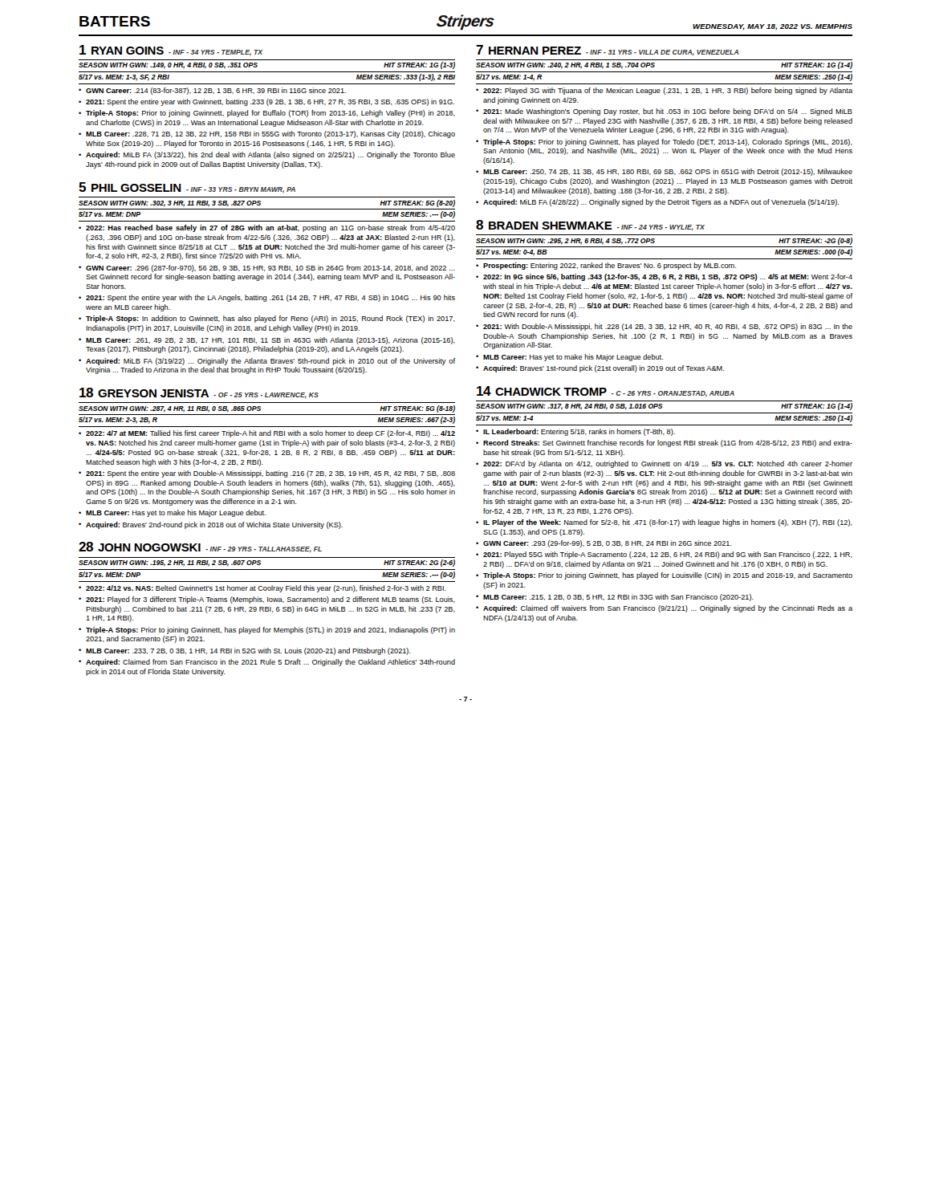BATTERS
Stripers
WEDNESDAY, MAY 18, 2022 VS. MEMPHIS
1 Ryan Goins - INF - 34 YRS - TEMPLE, TX
SEASON WITH GWN: .149, 0 HR, 4 RBI, 0 SB, .351 OPS HIT STREAK: 1G (1-3)
5/17 vs. MEM: 1-3, SF, 2 RBI MEM SERIES: .333 (1-3), 2 RBI
GWN Career: .214 (83-for-387), 12 2B, 1 3B, 6 HR, 39 RBI in 116G since 2021.
2021: Spent the entire year with Gwinnett, batting .233 (9 2B, 1 3B, 6 HR, 27 R, 35 RBI, 3 SB, .635 OPS) in 91G.
Triple-A Stops: Prior to joining Gwinnett, played for Buffalo (TOR) from 2013-16, Lehigh Valley (PHI) in 2018, and Charlotte (CWS) in 2019 ... Was an International League Midseason All-Star with Charlotte in 2019.
MLB Career: .228, 71 2B, 12 3B, 22 HR, 158 RBI in 555G with Toronto (2013-17), Kansas City (2018), Chicago White Sox (2019-20) ... Played for Toronto in 2015-16 Postseasons (.146, 1 HR, 5 RBI in 14G).
Acquired: MiLB FA (3/13/22), his 2nd deal with Atlanta (also signed on 2/25/21) ... Originally the Toronto Blue Jays' 4th-round pick in 2009 out of Dallas Baptist University (Dallas, TX).
5 Phil Gosselin - INF - 33 YRS - BRYN MAWR, PA
SEASON WITH GWN: .302, 3 HR, 11 RBI, 3 SB, .827 OPS HIT STREAK: 5G (8-20)
5/17 vs. MEM: DNP MEM SERIES: .--- (0-0)
2022: Has reached base safely in 27 of 28G with an at-bat, posting an 11G on-base streak from 4/5-4/20 (.263, .396 OBP) and 10G on-base streak from 4/22-5/6 (.326, .362 OBP) ... 4/23 at JAX: Blasted 2-run HR (1), his first with Gwinnett since 8/25/18 at CLT ... 5/15 at DUR: Notched the 3rd multi-homer game of his career (3-for-4, 2 solo HR, #2-3, 2 RBI), first since 7/25/20 with PHI vs. MIA.
GWN Career: .296 (287-for-970), 56 2B, 9 3B, 15 HR, 93 RBI, 10 SB in 264G from 2013-14, 2018, and 2022 ... Set Gwinnett record for single-season batting average in 2014 (.344), earning team MVP and IL Postseason All-Star honors.
2021: Spent the entire year with the LA Angels, batting .261 (14 2B, 7 HR, 47 RBI, 4 SB) in 104G ... His 90 hits were an MLB career high.
Triple-A Stops: In addition to Gwinnett, has also played for Reno (ARI) in 2015, Round Rock (TEX) in 2017, Indianapolis (PIT) in 2017, Louisville (CIN) in 2018, and Lehigh Valley (PHI) in 2019.
MLB Career: .261, 49 2B, 2 3B, 17 HR, 101 RBI, 11 SB in 463G with Atlanta (2013-15), Arizona (2015-16), Texas (2017), Pittsburgh (2017), Cincinnati (2018), Philadelphia (2019-20), and LA Angels (2021).
Acquired: MiLB FA (3/19/22) ... Originally the Atlanta Braves' 5th-round pick in 2010 out of the University of Virginia ... Traded to Arizona in the deal that brought in RHP Touki Toussaint (6/20/15).
18 Greyson Jenista - OF - 25 YRS - LAWRENCE, KS
SEASON WITH GWN: .287, 4 HR, 11 RBI, 0 SB, .865 OPS HIT STREAK: 5G (8-18)
5/17 vs. MEM: 2-3, 2B, R MEM SERIES: .667 (2-3)
2022: 4/7 at MEM: Tallied his first career Triple-A hit and RBI with a solo homer to deep CF (2-for-4, RBI) ... 4/12 vs. NAS: Notched his 2nd career multi-homer game (1st in Triple-A) with pair of solo blasts (#3-4, 2-for-3, 2 RBI) ... 4/24-5/5: Posted 9G on-base streak (.321, 9-for-28, 1 2B, 8 R, 2 RBI, 8 BB, .459 OBP) ... 5/11 at DUR: Matched season high with 3 hits (3-for-4, 2 2B, 2 RBI).
2021: Spent the entire year with Double-A Mississippi, batting .216 (7 2B, 2 3B, 19 HR, 45 R, 42 RBI, 7 SB, .808 OPS) in 89G ... Ranked among Double-A South leaders in homers (6th), walks (7th, 51), slugging (10th, .465), and OPS (10th) ... In the Double-A South Championship Series, hit .167 (3 HR, 3 RBI) in 5G ... His solo homer in Game 5 on 9/26 vs. Montgomery was the difference in a 2-1 win.
MLB Career: Has yet to make his Major League debut.
Acquired: Braves' 2nd-round pick in 2018 out of Wichita State University (KS).
28 John Nogowski - INF - 29 YRS - TALLAHASSEE, FL
SEASON WITH GWN: .195, 2 HR, 11 RBI, 2 SB, .607 OPS HIT STREAK: 2G (2-6)
5/17 vs. MEM: DNP MEM SERIES: .--- (0-0)
2022: 4/12 vs. NAS: Belted Gwinnett's 1st homer at Coolray Field this year (2-run), finished 2-for-3 with 2 RBI.
2021: Played for 3 different Triple-A Teams (Memphis, Iowa, Sacramento) and 2 different MLB teams (St. Louis, Pittsburgh) ... Combined to bat .211 (7 2B, 6 HR, 29 RBI, 6 SB) in 64G in MiLB ... In 52G in MLB, hit .233 (7 2B, 1 HR, 14 RBI).
Triple-A Stops: Prior to joining Gwinnett, has played for Memphis (STL) in 2019 and 2021, Indianapolis (PIT) in 2021, and Sacramento (SF) in 2021.
MLB Career: .233, 7 2B, 0 3B, 1 HR, 14 RBI in 52G with St. Louis (2020-21) and Pittsburgh (2021).
Acquired: Claimed from San Francisco in the 2021 Rule 5 Draft ... Originally the Oakland Athletics' 34th-round pick in 2014 out of Florida State University.
7 Hernan Perez - INF - 31 YRS - VILLA DE CURA, VENEZUELA
SEASON WITH GWN: .240, 2 HR, 4 RBI, 1 SB, .704 OPS HIT STREAK: 1G (1-4)
5/17 vs. MEM: 1-4, R MEM SERIES: .250 (1-4)
2022: Played 3G with Tijuana of the Mexican League (.231, 1 2B, 1 HR, 3 RBI) before being signed by Atlanta and joining Gwinnett on 4/29.
2021: Made Washington's Opening Day roster, but hit .053 in 10G before being DFA'd on 5/4 ... Signed MiLB deal with Milwaukee on 5/7 ... Played 23G with Nashville (.357, 6 2B, 3 HR, 18 RBI, 4 SB) before being released on 7/4 ... Won MVP of the Venezuela Winter League (.296, 6 HR, 22 RBI in 31G with Aragua).
Triple-A Stops: Prior to joining Gwinnett, has played for Toledo (DET, 2013-14), Colorado Springs (MIL, 2016), San Antonio (MIL, 2019), and Nashville (MIL, 2021) ... Won IL Player of the Week once with the Mud Hens (6/16/14).
MLB Career: .250, 74 2B, 11 3B, 45 HR, 180 RBI, 69 SB, .662 OPS in 651G with Detroit (2012-15), Milwaukee (2015-19), Chicago Cubs (2020), and Washington (2021) ... Played in 13 MLB Postseason games with Detroit (2013-14) and Milwaukee (2018), batting .188 (3-for-16, 2 2B, 2 RBI, 2 SB).
Acquired: MiLB FA (4/28/22) ... Originally signed by the Detroit Tigers as a NDFA out of Venezuela (5/14/19).
8 Braden Shewmake - INF - 24 YRS - WYLIE, TX
SEASON WITH GWN: .295, 2 HR, 6 RBI, 4 SB, .772 OPS HIT STREAK: -2G (0-8)
5/17 vs. MEM: 0-4, BB MEM SERIES: .000 (0-4)
Prospecting: Entering 2022, ranked the Braves' No. 6 prospect by MLB.com.
2022: In 9G since 5/6, batting .343 (12-for-35, 4 2B, 6 R, 2 RBI, 1 SB, .872 OPS) ... 4/5 at MEM: Went 2-for-4 with steal in his Triple-A debut ... 4/6 at MEM: Blasted 1st career Triple-A homer (solo) in 3-for-5 effort ... 4/27 vs. NOR: Belted 1st Coolray Field homer (solo, #2, 1-for-5, 1 RBI) ... 4/28 vs. NOR: Notched 3rd multi-steal game of career (2 SB, 2-for-4, 2B, R) ... 5/10 at DUR: Reached base 6 times (career-high 4 hits, 4-for-4, 2 2B, 2 BB) and tied GWN record for runs (4).
2021: With Double-A Mississippi, hit .228 (14 2B, 3 3B, 12 HR, 40 R, 40 RBI, 4 SB, .672 OPS) in 83G ... In the Double-A South Championship Series, hit .100 (2 R, 1 RBI) in 5G ... Named by MiLB.com as a Braves Organization All-Star.
MLB Career: Has yet to make his Major League debut.
Acquired: Braves' 1st-round pick (21st overall) in 2019 out of Texas A&M.
14 Chadwick Tromp - C - 26 YRS - ORANJESTAD, ARUBA
SEASON WITH GWN: .317, 8 HR, 24 RBI, 0 SB, 1.016 OPS HIT STREAK: 1G (1-4)
5/17 vs. MEM: 1-4 MEM SERIES: .250 (1-4)
IL Leaderboard: Entering 5/18, ranks in homers (T-8th, 8).
Record Streaks: Set Gwinnett franchise records for longest RBI streak (11G from 4/28-5/12, 23 RBI) and extra-base hit streak (9G from 5/1-5/12, 11 XBH).
2022: DFA'd by Atlanta on 4/12, outrighted to Gwinnett on 4/19 ... 5/3 vs. CLT: Notched 4th career 2-homer game with pair of 2-run blasts (#2-3) ... 5/5 vs. CLT: Hit 2-out 8th-inning double for GWRBI in 3-2 last-at-bat win ... 5/10 at DUR: Went 2-for-5 with 2-run HR (#6) and 4 RBI, his 9th-straight game with an RBI (set Gwinnett franchise record, surpassing Adonis Garcia's 8G streak from 2016) ... 5/12 at DUR: Set a Gwinnett record with his 9th straight game with an extra-base hit, a 3-run HR (#8) ... 4/24-5/12: Posted a 13G hitting streak (.385, 20-for-52, 4 2B, 7 HR, 13 R, 23 RBI, 1.276 OPS).
IL Player of the Week: Named for 5/2-8, hit .471 (8-for-17) with league highs in homers (4), XBH (7), RBI (12), SLG (1.353), and OPS (1.879).
GWN Career: .293 (29-for-99), 5 2B, 0 3B, 8 HR, 24 RBI in 26G since 2021.
2021: Played 55G with Triple-A Sacramento (.224, 12 2B, 6 HR, 24 RBI) and 9G with San Francisco (.222, 1 HR, 2 RBI) ... DFA'd on 9/18, claimed by Atlanta on 9/21 ... Joined Gwinnett and hit .176 (0 XBH, 0 RBI) in 5G.
Triple-A Stops: Prior to joining Gwinnett, has played for Louisville (CIN) in 2015 and 2018-19, and Sacramento (SF) in 2021.
MLB Career: .215, 1 2B, 0 3B, 5 HR, 12 RBI in 33G with San Francisco (2020-21).
Acquired: Claimed off waivers from San Francisco (9/21/21) ... Originally signed by the Cincinnati Reds as a NDFA (1/24/13) out of Aruba.
- 7 -